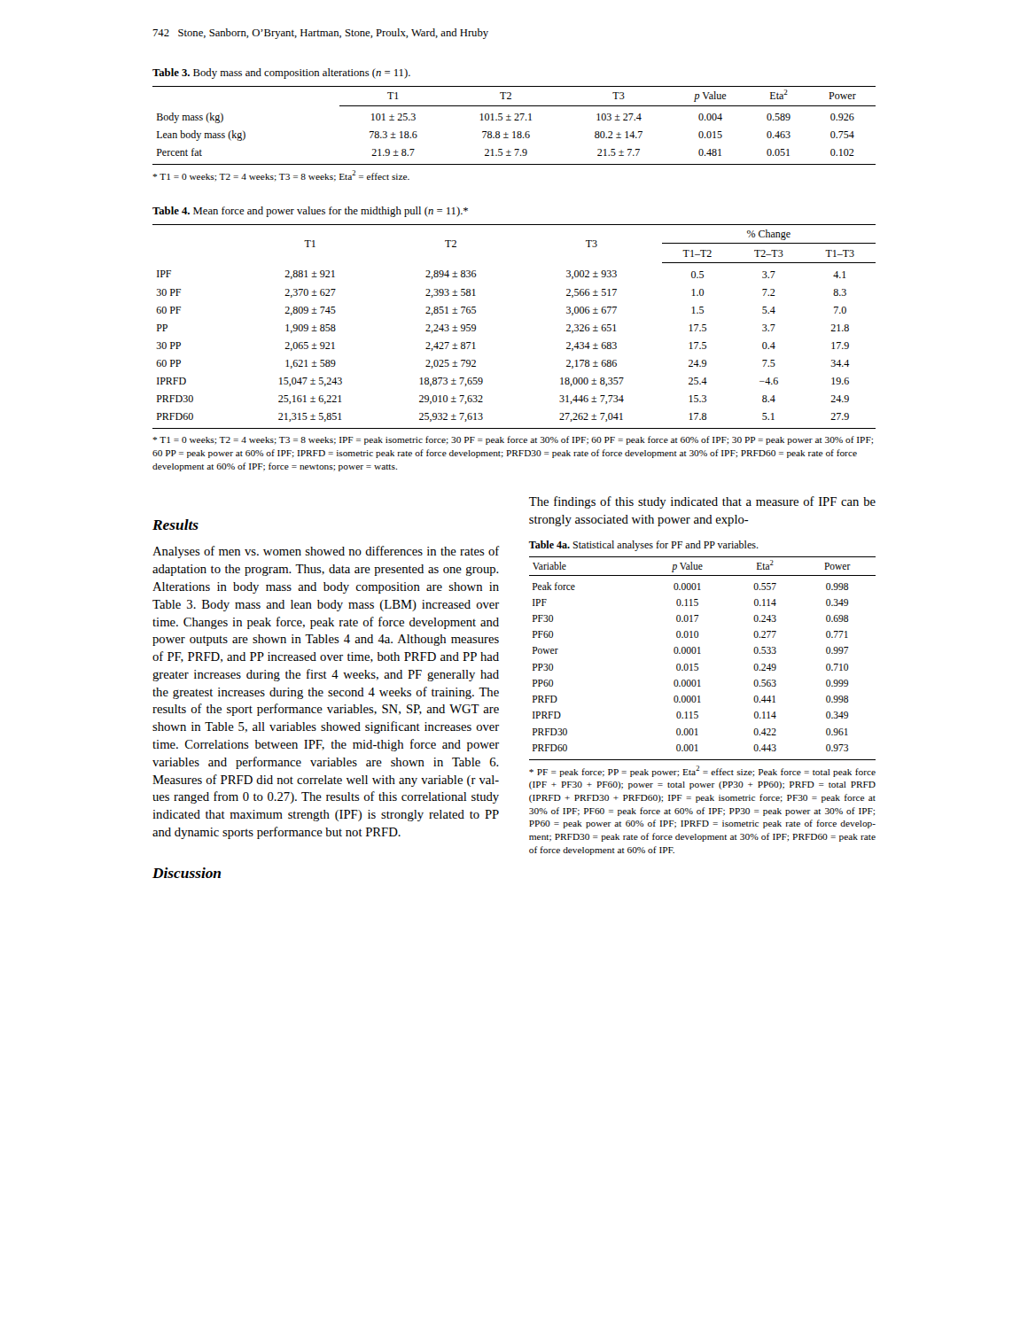742 Stone, Sanborn, O’Bryant, Hartman, Stone, Proulx, Ward, and Hruby
Table 3. Body mass and composition alterations (n = 11).
| | T1 | T2 | T3 | p Value | Eta 2 | Power |
| --- | --- | --- | --- | --- | --- | --- |
| Body mass (kg) | 101 ± 25.3 | 101.5 ± 27.1 | 103 ± 27.4 | 0.004 | 0.589 | 0.926 |
| Lean body mass (kg) | 78.3 ± 18.6 | 78.8 ± 18.6 | 80.2 ± 14.7 | 0.015 | 0.463 | 0.754 |
| Percent fat | 21.9 ± 8.7 | 21.5 ± 7.9 | 21.5 ± 7.7 | 0.481 | 0.051 | 0.102 |
* T1 = 0 weeks; T2 = 4 weeks; T3 = 8 weeks; Eta2 = effect size.
Table 4. Mean force and power values for the midthigh pull (n = 11).*
| | T1 | T2 | T3 | % Change |
| --- | --- | --- | --- | --- |
| T1–T2 | T2–T3 | T1–T3 |
| IPF | 2,881 ± 921 | 2,894 ± 836 | 3,002 ± 933 | 0.5 | 3.7 | 4.1 |
| 30 PF | 2,370 ± 627 | 2,393 ± 581 | 2,566 ± 517 | 1.0 | 7.2 | 8.3 |
| 60 PF | 2,809 ± 745 | 2,851 ± 765 | 3,006 ± 677 | 1.5 | 5.4 | 7.0 |
| PP | 1,909 ± 858 | 2,243 ± 959 | 2,326 ± 651 | 17.5 | 3.7 | 21.8 |
| 30 PP | 2,065 ± 921 | 2,427 ± 871 | 2,434 ± 683 | 17.5 | 0.4 | 17.9 |
| 60 PP | 1,621 ± 589 | 2,025 ± 792 | 2,178 ± 686 | 24.9 | 7.5 | 34.4 |
| IPRFD | 15,047 ± 5,243 | 18,873 ± 7,659 | 18,000 ± 8,357 | 25.4 | −4.6 | 19.6 |
| PRFD30 | 25,161 ± 6,221 | 29,010 ± 7,632 | 31,446 ± 7,734 | 15.3 | 8.4 | 24.9 |
| PRFD60 | 21,315 ± 5,851 | 25,932 ± 7,613 | 27,262 ± 7,041 | 17.8 | 5.1 | 27.9 |
* T1 = 0 weeks; T2 = 4 weeks; T3 = 8 weeks; IPF = peak isometric force; 30 PF = peak force at 30% of IPF; 60 PF = peak force at 60% of IPF; 30 PP = peak power at 30% of IPF; 60 PP = peak power at 60% of IPF; IPRFD = isometric peak rate of force development; PRFD30 = peak rate of force development at 30% of IPF; PRFD60 = peak rate of force development at 60% of IPF; force = newtons; power = watts.
Results
Analyses of men vs. women showed no differences in the rates of adaptation to the program. Thus, data are presented as one group. Alterations in body mass and body composition are shown in Table 3. Body mass and lean body mass (LBM) increased over time. Changes in peak force, peak rate of force development and power outputs are shown in Tables 4 and 4a. Although measures of PF, PRFD, and PP increased over time, both PRFD and PP had greater increases during the first 4 weeks, and PF generally had the greatest increases during the second 4 weeks of training. The results of the sport performance variables, SN, SP, and WGT are shown in Table 5, all variables showed significant increases over time. Correlations between IPF, the mid-thigh force and power variables and performance variables are shown in Table 6. Measures of PRFD did not correlate well with any variable (r values ranged from 0 to 0.27). The results of this correlational study indicated that maximum strength (IPF) is strongly related to PP and dynamic sports performance but not PRFD.
Discussion
The findings of this study indicated that a measure of IPF can be strongly associated with power and explo-
Table 4a. Statistical analyses for PF and PP variables.
| Variable | p Value | Eta 2 | Power |
| --- | --- | --- | --- |
| Peak force | 0.0001 | 0.557 | 0.998 |
| IPF | 0.115 | 0.114 | 0.349 |
| PF30 | 0.017 | 0.243 | 0.698 |
| PF60 | 0.010 | 0.277 | 0.771 |
| Power | 0.0001 | 0.533 | 0.997 |
| PP30 | 0.015 | 0.249 | 0.710 |
| PP60 | 0.0001 | 0.563 | 0.999 |
| PRFD | 0.0001 | 0.441 | 0.998 |
| IPRFD | 0.115 | 0.114 | 0.349 |
| PRFD30 | 0.001 | 0.422 | 0.961 |
| PRFD60 | 0.001 | 0.443 | 0.973 |
* PF = peak force; PP = peak power; Eta2 = effect size; Peak force = total peak force (IPF + PF30 + PF60); power = total power (PP30 + PP60); PRFD = total PRFD (IPRFD + PRFD30 + PRFD60); IPF = peak isometric force; PF30 = peak force at 30% of IPF; PF60 = peak force at 60% of IPF; PP30 = peak power at 30% of IPF; PP60 = peak power at 60% of IPF; IPRFD = isometric peak rate of force development; PRFD30 = peak rate of force development at 30% of IPF; PRFD60 = peak rate of force development at 60% of IPF.